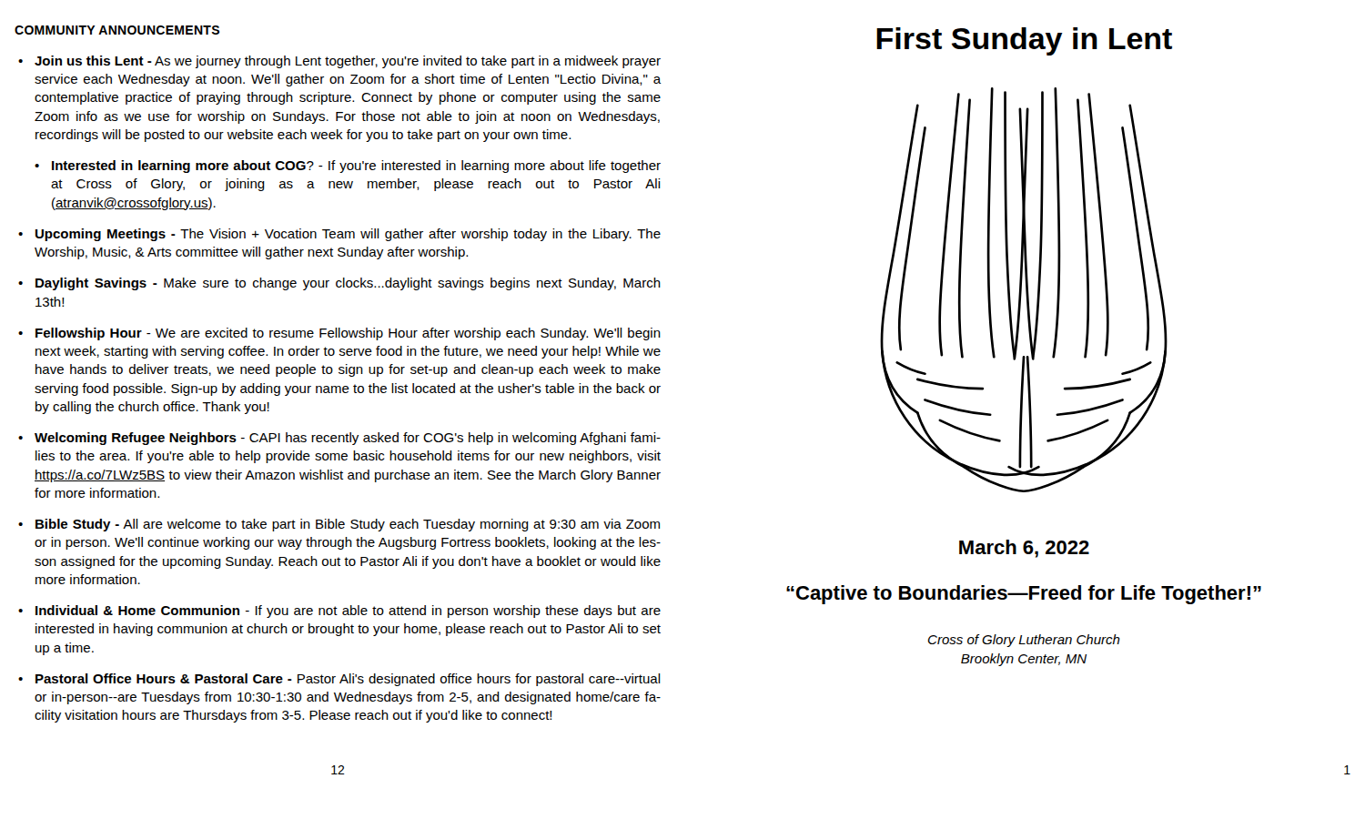Community Announcements
Join us this Lent - As we journey through Lent together, you're invited to take part in a midweek prayer service each Wednesday at noon. We'll gather on Zoom for a short time of Lenten "Lectio Divina," a contemplative practice of praying through scripture. Connect by phone or computer using the same Zoom info as we use for worship on Sundays. For those not able to join at noon on Wednesdays, recordings will be posted to our website each week for you to take part on your own time.
Interested in learning more about COG? - If you're interested in learning more about life together at Cross of Glory, or joining as a new member, please reach out to Pastor Ali (atranvik@crossofglory.us).
Upcoming Meetings - The Vision + Vocation Team will gather after worship today in the Libary. The Worship, Music, & Arts committee will gather next Sunday after worship.
Daylight Savings - Make sure to change your clocks...daylight savings begins next Sunday, March 13th!
Fellowship Hour - We are excited to resume Fellowship Hour after worship each Sunday. We'll begin next week, starting with serving coffee. In order to serve food in the future, we need your help! While we have hands to deliver treats, we need people to sign up for set-up and clean-up each week to make serving food possible. Sign-up by adding your name to the list located at the usher's table in the back or by calling the church office. Thank you!
Welcoming Refugee Neighbors - CAPI has recently asked for COG's help in welcoming Afghani families to the area. If you're able to help provide some basic household items for our new neighbors, visit https://a.co/7LWz5BS to view their Amazon wishlist and purchase an item. See the March Glory Banner for more information.
Bible Study - All are welcome to take part in Bible Study each Tuesday morning at 9:30 am via Zoom or in person. We'll continue working our way through the Augsburg Fortress booklets, looking at the lesson assigned for the upcoming Sunday. Reach out to Pastor Ali if you don't have a booklet or would like more information.
Individual & Home Communion - If you are not able to attend in person worship these days but are interested in having communion at church or brought to your home, please reach out to Pastor Ali to set up a time.
Pastoral Office Hours & Pastoral Care - Pastor Ali's designated office hours for pastoral care--virtual or in-person--are Tuesdays from 10:30-1:30 and Wednesdays from 2-5, and designated home/care facility visitation hours are Thursdays from 3-5. Please reach out if you'd like to connect!
12
First Sunday in Lent
March 6, 2022
“Captive to Boundaries—Freed for Life Together!”
Cross of Glory Lutheran Church
Brooklyn Center, MN
1